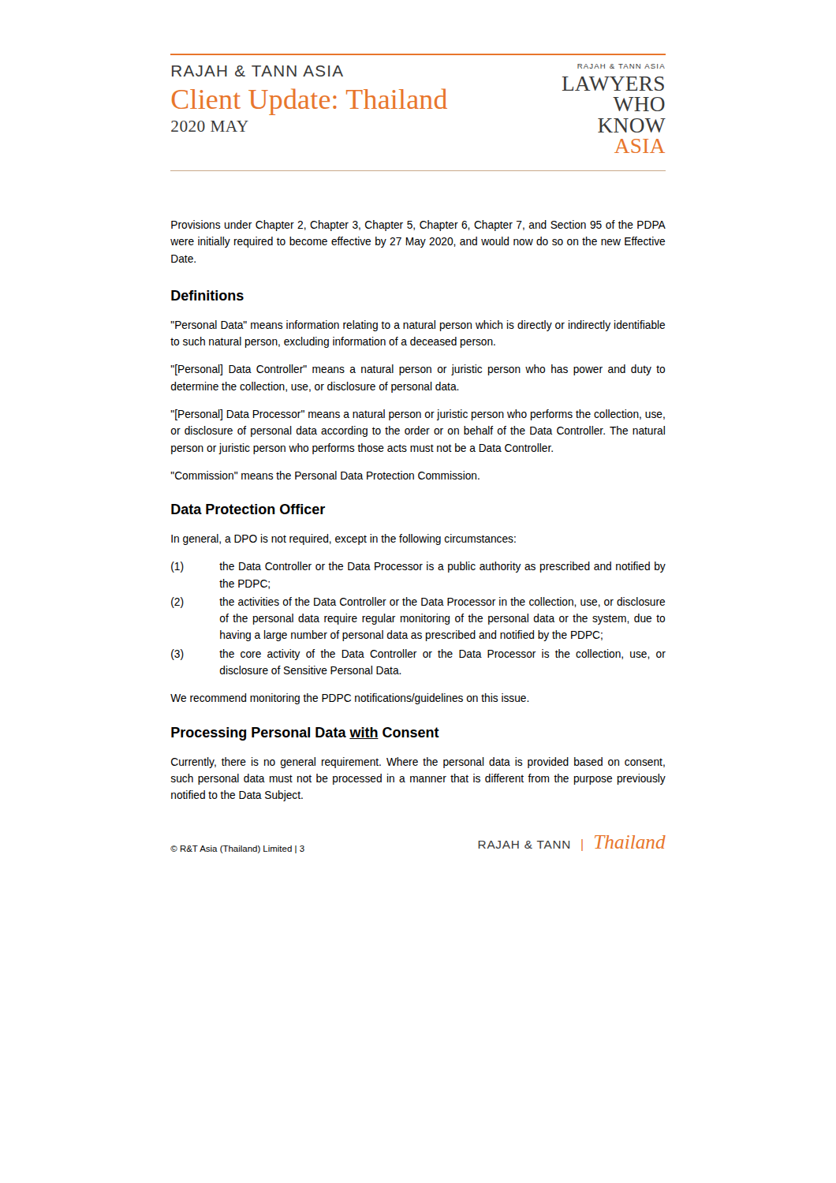RAJAH & TANN ASIA
Client Update: Thailand
2020 MAY
RAJAH & TANN ASIA
LAWYERS
WHO
KNOW
ASIA
Provisions under Chapter 2, Chapter 3, Chapter 5, Chapter 6, Chapter 7, and Section 95 of the PDPA were initially required to become effective by 27 May 2020, and would now do so on the new Effective Date.
Definitions
"Personal Data" means information relating to a natural person which is directly or indirectly identifiable to such natural person, excluding information of a deceased person.
"[Personal] Data Controller" means a natural person or juristic person who has power and duty to determine the collection, use, or disclosure of personal data.
"[Personal] Data Processor" means a natural person or juristic person who performs the collection, use, or disclosure of personal data according to the order or on behalf of the Data Controller. The natural person or juristic person who performs those acts must not be a Data Controller.
"Commission" means the Personal Data Protection Commission.
Data Protection Officer
In general, a DPO is not required, except in the following circumstances:
(1) the Data Controller or the Data Processor is a public authority as prescribed and notified by the PDPC;
(2) the activities of the Data Controller or the Data Processor in the collection, use, or disclosure of the personal data require regular monitoring of the personal data or the system, due to having a large number of personal data as prescribed and notified by the PDPC;
(3) the core activity of the Data Controller or the Data Processor is the collection, use, or disclosure of Sensitive Personal Data.
We recommend monitoring the PDPC notifications/guidelines on this issue.
Processing Personal Data with Consent
Currently, there is no general requirement. Where the personal data is provided based on consent, such personal data must not be processed in a manner that is different from the purpose previously notified to the Data Subject.
© R&T Asia (Thailand) Limited | 3
RAJAH & TANN | Thailand